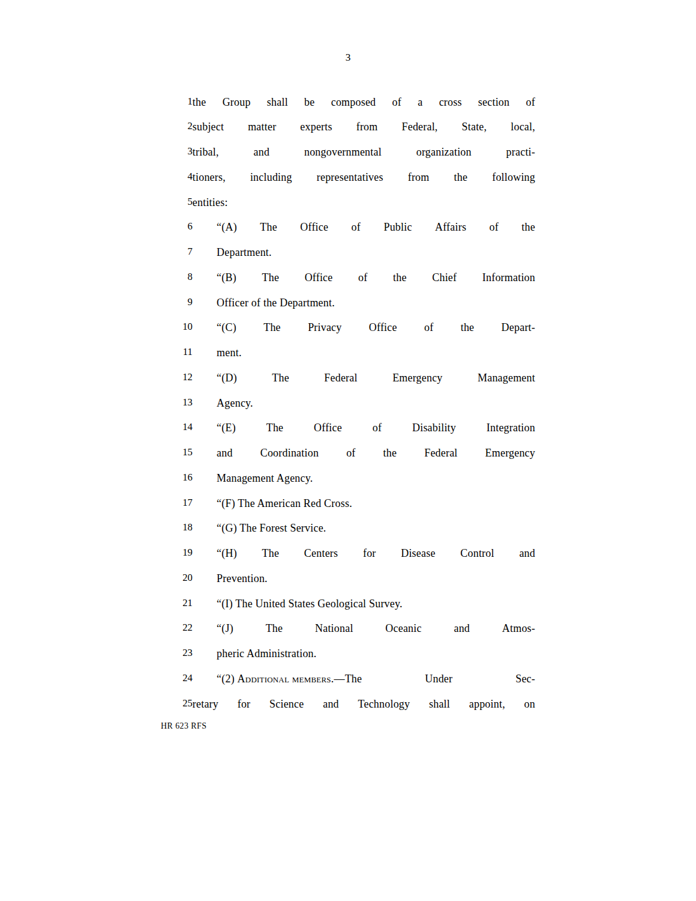3
| 1 | the Group shall be composed of a cross section of |
| 2 | subject matter experts from Federal, State, local, |
| 3 | tribal, and nongovernmental organization practi- |
| 4 | tioners, including representatives from the following |
| 5 | entities: |
| 6 | “(A) The Office of Public Affairs of the |
| 7 | Department. |
| 8 | “(B) The Office of the Chief Information |
| 9 | Officer of the Department. |
| 10 | “(C) The Privacy Office of the Depart- |
| 11 | ment. |
| 12 | “(D) The Federal Emergency Management |
| 13 | Agency. |
| 14 | “(E) The Office of Disability Integration |
| 15 | and Coordination of the Federal Emergency |
| 16 | Management Agency. |
| 17 | “(F) The American Red Cross. |
| 18 | “(G) The Forest Service. |
| 19 | “(H) The Centers for Disease Control and |
| 20 | Prevention. |
| 21 | “(I) The United States Geological Survey. |
| 22 | “(J) The National Oceanic and Atmos- |
| 23 | pheric Administration. |
| 24 | “(2) Additional members. —The Under Sec- |
| 25 | retary for Science and Technology shall appoint, on |
HR 623 RFS